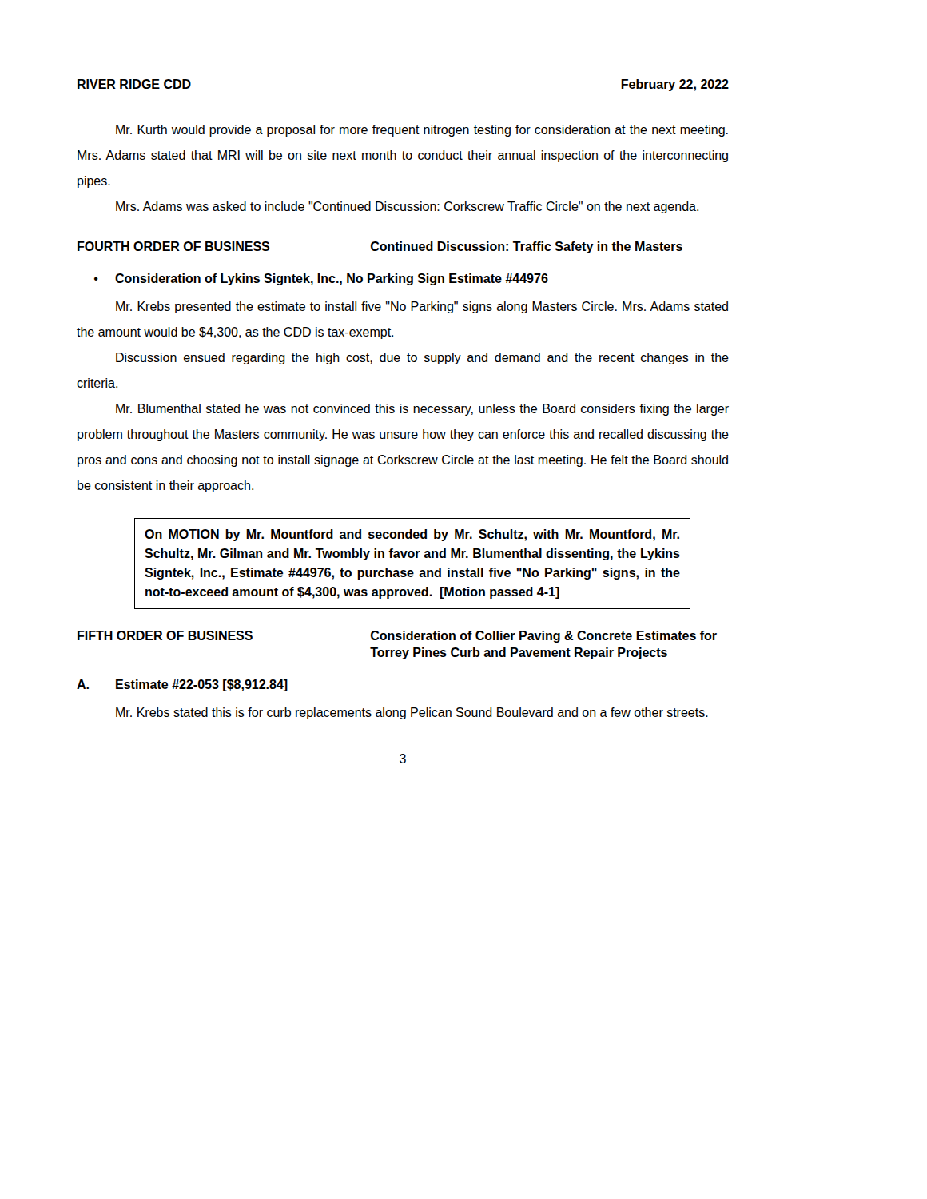RIVER RIDGE CDD February 22, 2022
Mr. Kurth would provide a proposal for more frequent nitrogen testing for consideration at the next meeting. Mrs. Adams stated that MRI will be on site next month to conduct their annual inspection of the interconnecting pipes.
Mrs. Adams was asked to include "Continued Discussion: Corkscrew Traffic Circle" on the next agenda.
FOURTH ORDER OF BUSINESS
Continued Discussion: Traffic Safety in the Masters
•
Consideration of Lykins Signtek, Inc., No Parking Sign Estimate #44976
Mr. Krebs presented the estimate to install five "No Parking" signs along Masters Circle. Mrs. Adams stated the amount would be $4,300, as the CDD is tax-exempt.
Discussion ensued regarding the high cost, due to supply and demand and the recent changes in the criteria.
Mr. Blumenthal stated he was not convinced this is necessary, unless the Board considers fixing the larger problem throughout the Masters community. He was unsure how they can enforce this and recalled discussing the pros and cons and choosing not to install signage at Corkscrew Circle at the last meeting. He felt the Board should be consistent in their approach.
On MOTION by Mr. Mountford and seconded by Mr. Schultz, with Mr. Mountford, Mr. Schultz, Mr. Gilman and Mr. Twombly in favor and Mr. Blumenthal dissenting, the Lykins Signtek, Inc., Estimate #44976, to purchase and install five "No Parking" signs, in the not-to-exceed amount of $4,300, was approved. [Motion passed 4-1]
FIFTH ORDER OF BUSINESS
Consideration of Collier Paving & Concrete Estimates for Torrey Pines Curb and Pavement Repair Projects
A.
Estimate #22-053 [$8,912.84]
Mr. Krebs stated this is for curb replacements along Pelican Sound Boulevard and on a few other streets.
3